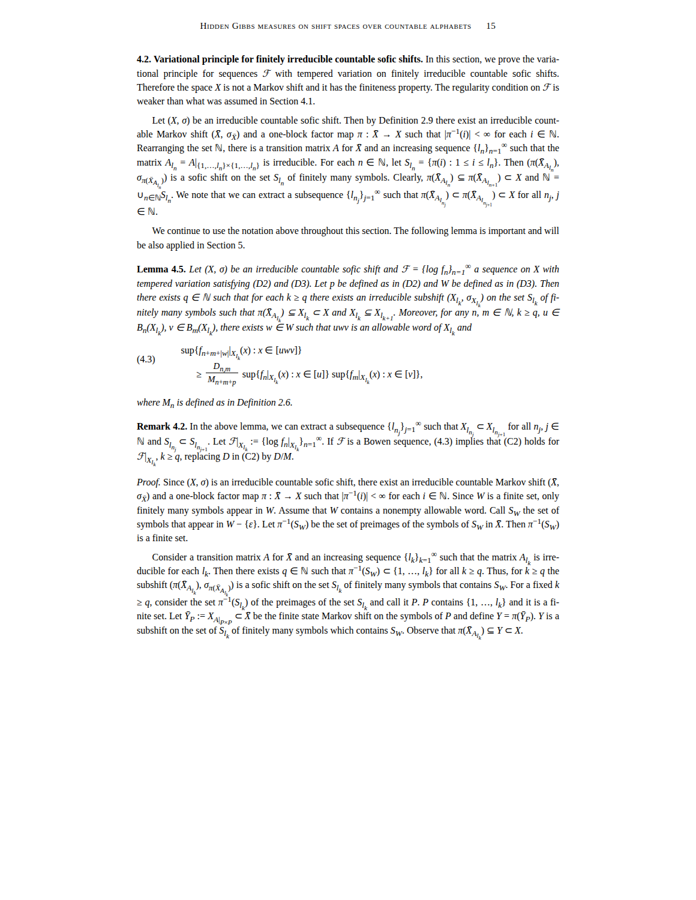Hidden Gibbs measures on shift spaces over countable alphabets15
4.2. Variational principle for finitely irreducible countable sofic shifts.
In this section, we prove the variational principle for sequences ℱ with tempered variation on finitely irreducible countable sofic shifts. Therefore the space X is not a Markov shift and it has the finiteness property. The regularity condition on ℱ is weaker than what was assumed in Section 4.1.
Let (X, σ) be an irreducible countable sofic shift. Then by Definition 2.9 there exist an irreducible countable Markov shift (X̄, σX̄) and a one-block factor map π : X̄ → X such that |π−1(i)| < ∞ for each i ∈ ℕ. Rearranging the set ℕ, there is a transition matrix A for X̄ and an increasing sequence {ln}n=1∞ such that the matrix Aln = A|{1,…,ln}×{1,…,ln} is irreducible. For each n ∈ ℕ, let Sln = {π(i) : 1 ≤ i ≤ ln}. Then (π(X̄Aln), σπ(X̄Aln)) is a sofic shift on the set Sln of finitely many symbols. Clearly, π(X̄Aln) ⊆ π(X̄Aln+1) ⊂ X and ℕ = ∪n∈ℕSln. We note that we can extract a subsequence {lnj}j=1∞ such that π(X̄Alnj) ⊂ π(X̄Alnj+1) ⊂ X for all nj, j ∈ ℕ.
We continue to use the notation above throughout this section. The following lemma is important and will be also applied in Section 5.
Lemma 4.5. Let (X, σ) be an irreducible countable sofic shift and ℱ = {log fn}n=1∞ a sequence on X with tempered variation satisfying (D2) and (D3). Let p be defined as in (D2) and W be defined as in (D3). Then there exists q ∈ ℕ such that for each k ≥ q there exists an irreducible subshift (Xlk, σXlk) on the set Slk of finitely many symbols such that π(X̄Alk) ⊆ Xlk ⊂ X and Xlk ⊆ Xlk+1. Moreover, for any n, m ∈ ℕ, k ≥ q, u ∈ Bn(Xlk), v ∈ Bm(Xlk), there exists w ∈ W such that uwv is an allowable word of Xlk and
(4.3)
sup{fn+m+|w||Xlk(x) : x ∈ [uwv]}
≥ Dn,m Mn+m+p sup{fn|Xlk(x) : x ∈ [u]} sup{fm|Xlk(x) : x ∈ [v]},
where Mn is defined as in Definition 2.6.
Remark 4.2. In the above lemma, we can extract a subsequence {lnj}j=1∞ such that Xlnj ⊂ Xlnj+1 for all nj, j ∈ ℕ and Slnj ⊂ Slnj+1. Let ℱ|Xlk := {log fn|Xlk}n=1∞. If ℱ is a Bowen sequence, (4.3) implies that (C2) holds for ℱ|Xlk, k ≥ q, replacing D in (C2) by D/M.
Proof. Since (X, σ) is an irreducible countable sofic shift, there exist an irreducible countable Markov shift (X̄, σX̄) and a one-block factor map π : X̄ → X such that |π−1(i)| < ∞ for each i ∈ ℕ. Since W is a finite set, only finitely many symbols appear in W. Assume that W contains a nonempty allowable word. Call SW the set of symbols that appear in W − {ε}. Let π−1(SW) be the set of preimages of the symbols of SW in X̄. Then π−1(SW) is a finite set.
Consider a transition matrix A for X̄ and an increasing sequence {lk}k=1∞ such that the matrix Alk is irreducible for each lk. Then there exists q ∈ ℕ such that π−1(SW) ⊂ {1, …, lk} for all k ≥ q. Thus, for k ≥ q the subshift (π(X̄Alk), σπ(X̄Alk)) is a sofic shift on the set Slk of finitely many symbols that contains SW. For a fixed k ≥ q, consider the set π−1(Slk) of the preimages of the set Slk and call it P. P contains {1, …, lk} and it is a finite set. Let ȲP := XA|P×P ⊂ X̄ be the finite state Markov shift on the symbols of P and define Y = π(ȲP). Y is a subshift on the set of Slk of finitely many symbols which contains SW. Observe that π(X̄Alk) ⊆ Y ⊂ X.